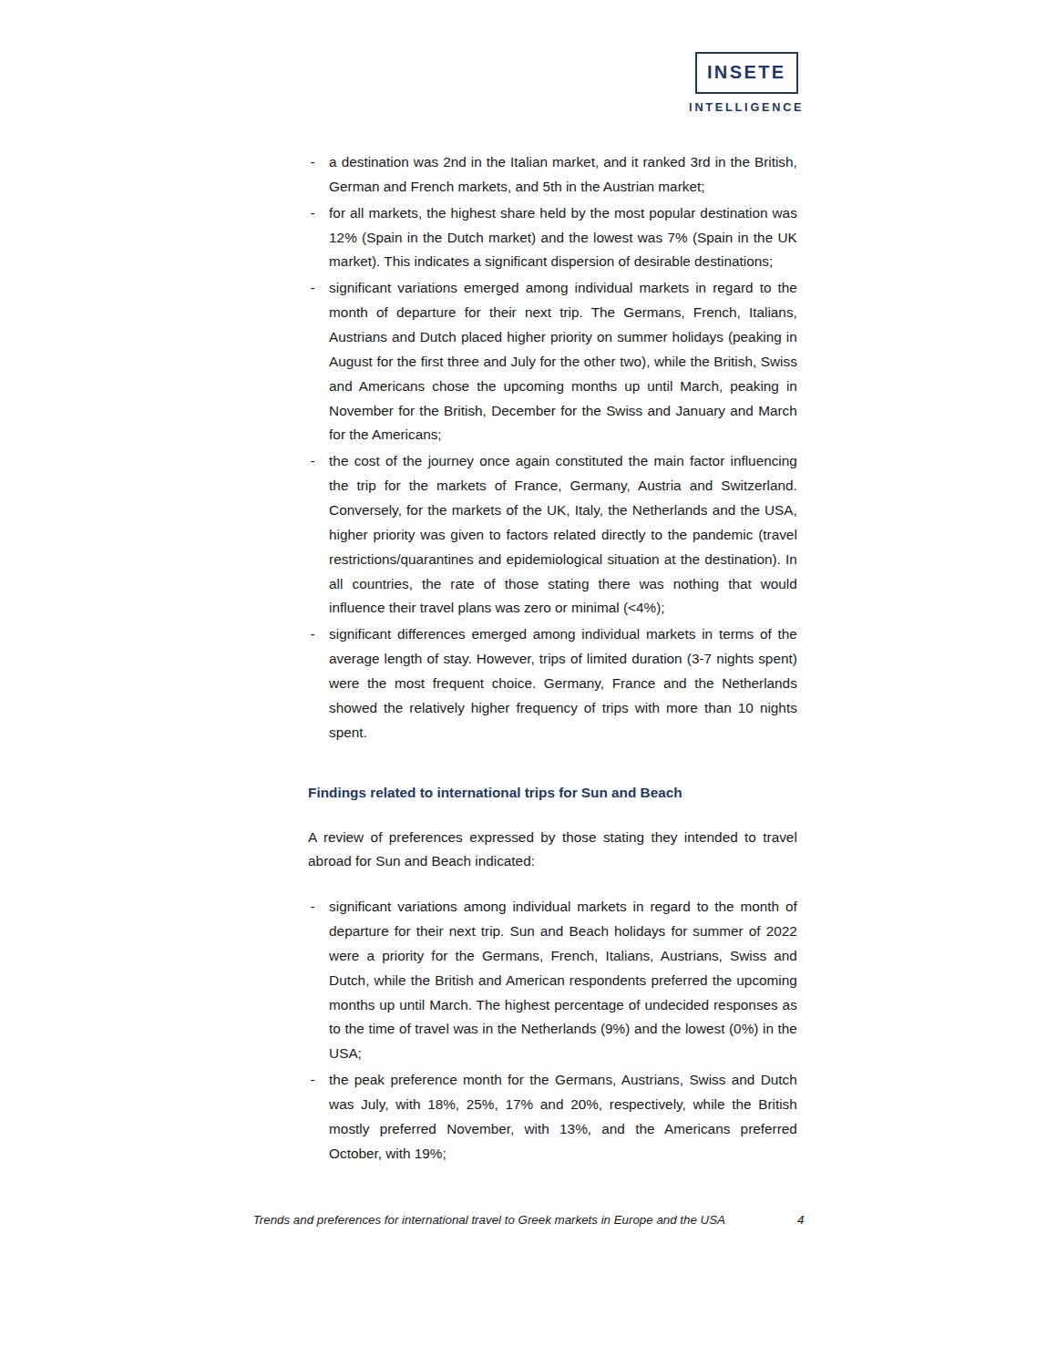INSETE INTELLIGENCE
a destination was 2nd in the Italian market, and it ranked 3rd in the British, German and French markets, and 5th in the Austrian market;
for all markets, the highest share held by the most popular destination was 12% (Spain in the Dutch market) and the lowest was 7% (Spain in the UK market). This indicates a significant dispersion of desirable destinations;
significant variations emerged among individual markets in regard to the month of departure for their next trip. The Germans, French, Italians, Austrians and Dutch placed higher priority on summer holidays (peaking in August for the first three and July for the other two), while the British, Swiss and Americans chose the upcoming months up until March, peaking in November for the British, December for the Swiss and January and March for the Americans;
the cost of the journey once again constituted the main factor influencing the trip for the markets of France, Germany, Austria and Switzerland. Conversely, for the markets of the UK, Italy, the Netherlands and the USA, higher priority was given to factors related directly to the pandemic (travel restrictions/quarantines and epidemiological situation at the destination). In all countries, the rate of those stating there was nothing that would influence their travel plans was zero or minimal (<4%);
significant differences emerged among individual markets in terms of the average length of stay. However, trips of limited duration (3-7 nights spent) were the most frequent choice. Germany, France and the Netherlands showed the relatively higher frequency of trips with more than 10 nights spent.
Findings related to international trips for Sun and Beach
A review of preferences expressed by those stating they intended to travel abroad for Sun and Beach indicated:
significant variations among individual markets in regard to the month of departure for their next trip. Sun and Beach holidays for summer of 2022 were a priority for the Germans, French, Italians, Austrians, Swiss and Dutch, while the British and American respondents preferred the upcoming months up until March. The highest percentage of undecided responses as to the time of travel was in the Netherlands (9%) and the lowest (0%) in the USA;
the peak preference month for the Germans, Austrians, Swiss and Dutch was July, with 18%, 25%, 17% and 20%, respectively, while the British mostly preferred November, with 13%, and the Americans preferred October, with 19%;
Trends and preferences for international travel to Greek markets in Europe and the USA 4